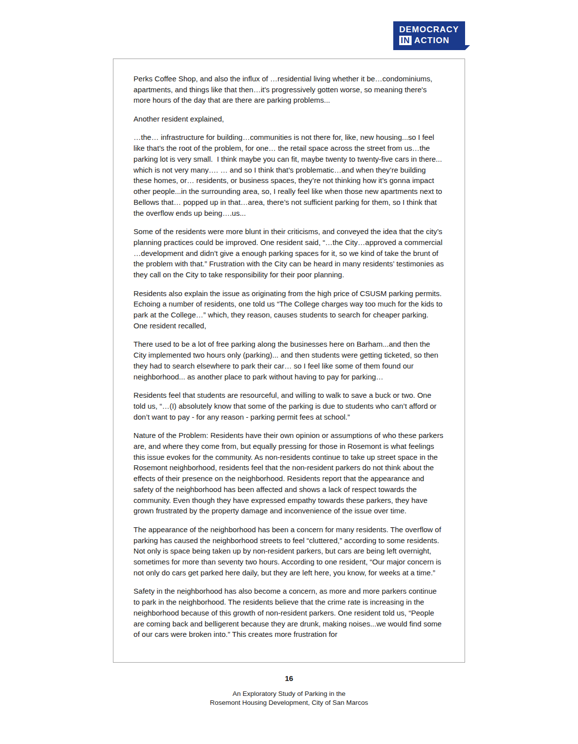DEMOCRACY IN ACTION
Perks Coffee Shop, and also the influx of …residential living whether it be…condominiums, apartments, and things like that then…it's progressively gotten worse, so meaning there's more hours of the day that are there are parking problems...
Another resident explained,
…the… infrastructure for building…communities is not there for, like, new housing...so I feel like that’s the root of the problem, for one… the retail space across the street from us…the parking lot is very small. I think maybe you can fit, maybe twenty to twenty-five cars in there... which is not very many…. … and so I think that’s problematic…and when they’re building these homes, or… residents, or business spaces, they’re not thinking how it’s gonna impact other people...in the surrounding area, so, I really feel like when those new apartments next to Bellows that… popped up in that…area, there’s not sufficient parking for them, so I think that the overflow ends up being….us...
Some of the residents were more blunt in their criticisms, and conveyed the idea that the city’s planning practices could be improved. One resident said, “…the City…approved a commercial …development and didn’t give a enough parking spaces for it, so we kind of take the brunt of the problem with that.” Frustration with the City can be heard in many residents’ testimonies as they call on the City to take responsibility for their poor planning.
Residents also explain the issue as originating from the high price of CSUSM parking permits. Echoing a number of residents, one told us “The College charges way too much for the kids to park at the College…” which, they reason, causes students to search for cheaper parking. One resident recalled,
There used to be a lot of free parking along the businesses here on Barham...and then the City implemented two hours only (parking)... and then students were getting ticketed, so then they had to search elsewhere to park their car… so I feel like some of them found our neighborhood... as another place to park without having to pay for parking…
Residents feel that students are resourceful, and willing to walk to save a buck or two. One told us, “…(I) absolutely know that some of the parking is due to students who can’t afford or don’t want to pay - for any reason - parking permit fees at school.”
Nature of the Problem: Residents have their own opinion or assumptions of who these parkers are, and where they come from, but equally pressing for those in Rosemont is what feelings this issue evokes for the community. As non-residents continue to take up street space in the Rosemont neighborhood, residents feel that the non-resident parkers do not think about the effects of their presence on the neighborhood. Residents report that the appearance and safety of the neighborhood has been affected and shows a lack of respect towards the community. Even though they have expressed empathy towards these parkers, they have grown frustrated by the property damage and inconvenience of the issue over time.
The appearance of the neighborhood has been a concern for many residents. The overflow of parking has caused the neighborhood streets to feel “cluttered,” according to some residents. Not only is space being taken up by non-resident parkers, but cars are being left overnight, sometimes for more than seventy two hours. According to one resident, “Our major concern is not only do cars get parked here daily, but they are left here, you know, for weeks at a time.”
Safety in the neighborhood has also become a concern, as more and more parkers continue to park in the neighborhood. The residents believe that the crime rate is increasing in the neighborhood because of this growth of non-resident parkers. One resident told us, “People are coming back and belligerent because they are drunk, making noises...we would find some of our cars were broken into.” This creates more frustration for
16
An Exploratory Study of Parking in the
Rosemont Housing Development, City of San Marcos